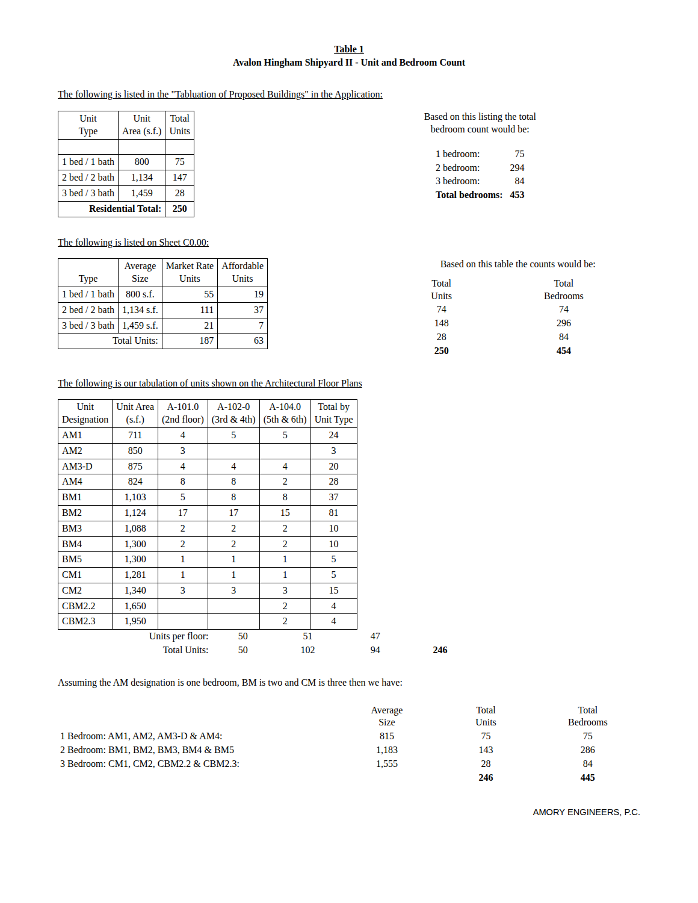Table 1
Avalon Hingham Shipyard II - Unit and Bedroom Count
The following is listed in the "Tabluation of Proposed Buildings" in the Application:
| / Unit Type / Unit Area (s.f.) / Total Units / / --- / --- / --- / / 1 bed / 1 bath / 800 / 75 / / 2 bed / 2 bath / 1,134 / 147 / / 3 bed / 3 bath / 1,459 / 28 / / Residential Total: / 250 / | Based on this listing the total bedroom count would be: / 1 bedroom: / 75 / / 2 bedroom: / 294 / / 3 bedroom: / 84 / / Total bedrooms: / 453 / |
The following is listed on Sheet C0.00:
| / Type / Average Size / Market Rate Units / Affordable Units / / --- / --- / --- / --- / / 1 bed / 1 bath / 800 s.f. / 55 / 19 / / 2 bed / 2 bath / 1,134 s.f. / 111 / 37 / / 3 bed / 3 bath / 1,459 s.f. / 21 / 7 / / Total Units: / 187 / 63 / | Based on this table the counts would be: / Total Units / Total Bedrooms / / 74 / 74 / / 148 / 296 / / 28 / 84 / / 250 / 454 / |
The following is our tabulation of units shown on the Architectural Floor Plans
| Unit Designation | Unit Area (s.f.) | A-101.0 (2nd floor) | A-102-0 (3rd & 4th) | A-104.0 (5th & 6th) | Total by Unit Type |
| --- | --- | --- | --- | --- | --- |
| AM1 | 711 | 4 | 5 | 5 | 24 |
| AM2 | 850 | 3 | | | 3 |
| AM3-D | 875 | 4 | 4 | 4 | 20 |
| AM4 | 824 | 8 | 8 | 2 | 28 |
| BM1 | 1,103 | 5 | 8 | 8 | 37 |
| BM2 | 1,124 | 17 | 17 | 15 | 81 |
| BM3 | 1,088 | 2 | 2 | 2 | 10 |
| BM4 | 1,300 | 2 | 2 | 2 | 10 |
| BM5 | 1,300 | 1 | 1 | 1 | 5 |
| CM1 | 1,281 | 1 | 1 | 1 | 5 |
| CM2 | 1,340 | 3 | 3 | 3 | 15 |
| CBM2.2 | 1,650 | | | 2 | 4 |
| CBM2.3 | 1,950 | | | 2 | 4 |
| | Units per floor: | 50 | 51 | 47 | |
| | Total Units: | 50 | 102 | 94 | 246 |
Assuming the AM designation is one bedroom, BM is two and CM is three then we have:
| | Average Size | Total Units | Total Bedrooms |
| 1 Bedroom: AM1, AM2, AM3-D & AM4: | 815 | 75 | 75 |
| 2 Bedroom: BM1, BM2, BM3, BM4 & BM5 | 1,183 | 143 | 286 |
| 3 Bedroom: CM1, CM2, CBM2.2 & CBM2.3: | 1,555 | 28 | 84 |
| | | 246 | 445 |
AMORY ENGINEERS, P.C.